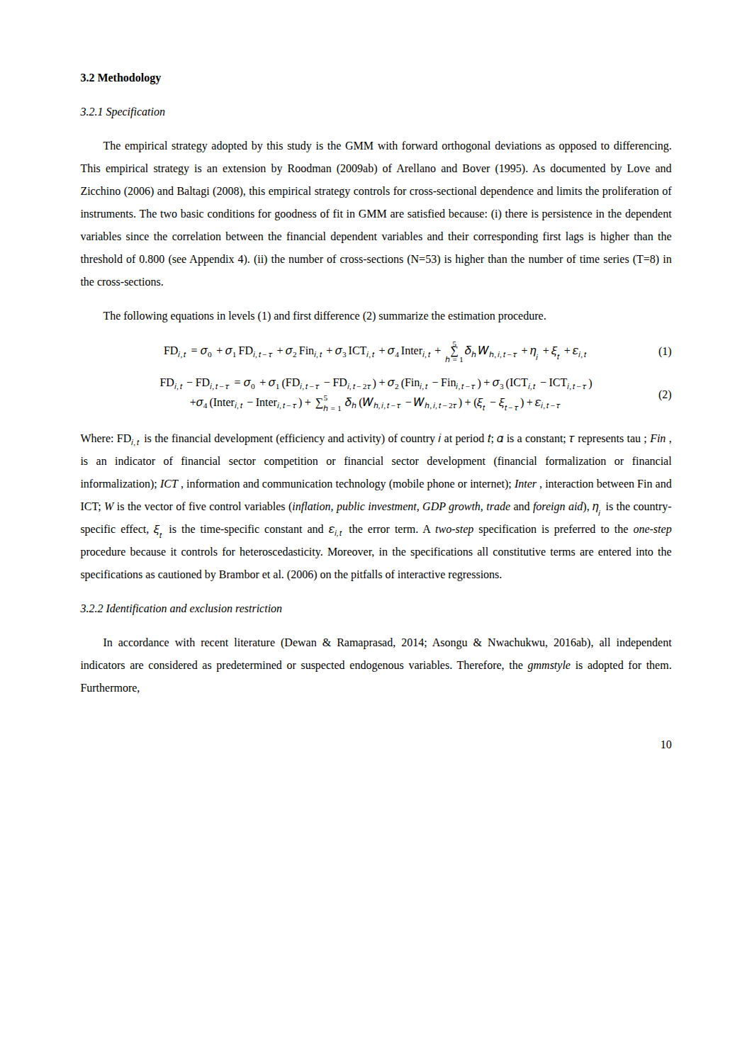3.2 Methodology
3.2.1 Specification
The empirical strategy adopted by this study is the GMM with forward orthogonal deviations as opposed to differencing. This empirical strategy is an extension by Roodman (2009ab) of Arellano and Bover (1995). As documented by Love and Zicchino (2006) and Baltagi (2008), this empirical strategy controls for cross-sectional dependence and limits the proliferation of instruments. The two basic conditions for goodness of fit in GMM are satisfied because: (i) there is persistence in the dependent variables since the correlation between the financial dependent variables and their corresponding first lags is higher than the threshold of 0.800 (see Appendix 4). (ii) the number of cross-sections (N=53) is higher than the number of time series (T=8) in the cross-sections.
The following equations in levels (1) and first difference (2) summarize the estimation procedure.
FDi,t = σ0 + σ1 FDi,t−τ + σ2 Fini,t + σ3 ICTi,t + σ4 Interi,t + ∑ h=1 5 δh Wh,i,t−τ + ηi + ξt + εi,t (1)
FDi,t − FDi,t−τ = σ0 + σ1 ( FDi,t−τ − FDi,t−2τ ) + σ2 ( Fini,t − Fini,t−τ ) + σ3 ( ICTi,t − ICTi,t−τ ) + σ4 ( Interi,t − Interi,t−τ ) + ∑ h=1 5 δh ( Wh,i,t−τ − Wh,i,t−2τ ) + ( ξt − ξt−τ ) + εi,t−τ (2)
Where: FDi,t is the financial development (efficiency and activity) of country i at period t; α is a constant; τ represents tau ; Fin , is an indicator of financial sector competition or financial sector development (financial formalization or financial informalization); ICT , information and communication technology (mobile phone or internet); Inter , interaction between Fin and ICT; W is the vector of five control variables (inflation, public investment, GDP growth, trade and foreign aid), ηi is the country-specific effect, ξt is the time-specific constant and εi,t the error term. A two-step specification is preferred to the one-step procedure because it controls for heteroscedasticity. Moreover, in the specifications all constitutive terms are entered into the specifications as cautioned by Brambor et al. (2006) on the pitfalls of interactive regressions.
3.2.2 Identification and exclusion restriction
In accordance with recent literature (Dewan & Ramaprasad, 2014; Asongu & Nwachukwu, 2016ab), all independent indicators are considered as predetermined or suspected endogenous variables. Therefore, the gmmstyle is adopted for them. Furthermore,
10